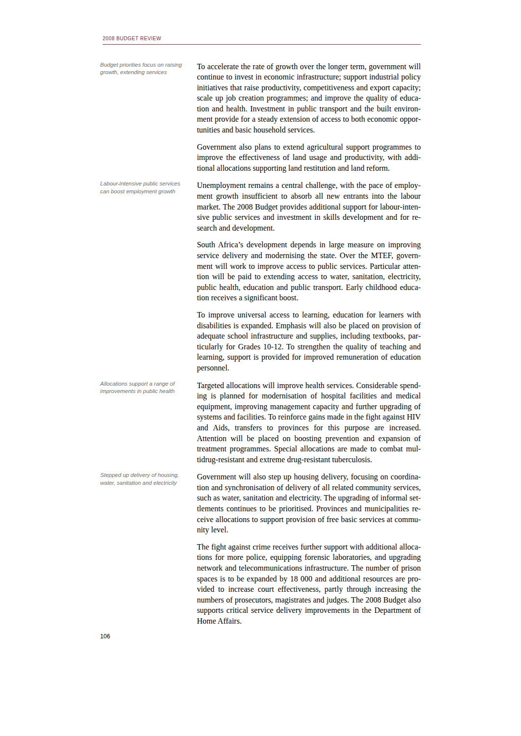2008 Budget Review
Budget priorities focus on raising growth, extending services
To accelerate the rate of growth over the longer term, government will continue to invest in economic infrastructure; support industrial policy initiatives that raise productivity, competitiveness and export capacity; scale up job creation programmes; and improve the quality of education and health. Investment in public transport and the built environment provide for a steady extension of access to both economic opportunities and basic household services.
Government also plans to extend agricultural support programmes to improve the effectiveness of land usage and productivity, with additional allocations supporting land restitution and land reform.
Labour-intensive public services can boost employment growth
Unemployment remains a central challenge, with the pace of employment growth insufficient to absorb all new entrants into the labour market. The 2008 Budget provides additional support for labour-intensive public services and investment in skills development and for research and development.
South Africa’s development depends in large measure on improving service delivery and modernising the state. Over the MTEF, government will work to improve access to public services. Particular attention will be paid to extending access to water, sanitation, electricity, public health, education and public transport. Early childhood education receives a significant boost.
To improve universal access to learning, education for learners with disabilities is expanded. Emphasis will also be placed on provision of adequate school infrastructure and supplies, including textbooks, particularly for Grades 10-12. To strengthen the quality of teaching and learning, support is provided for improved remuneration of education personnel.
Allocations support a range of improvements in public health
Targeted allocations will improve health services. Considerable spending is planned for modernisation of hospital facilities and medical equipment, improving management capacity and further upgrading of systems and facilities. To reinforce gains made in the fight against HIV and Aids, transfers to provinces for this purpose are increased. Attention will be placed on boosting prevention and expansion of treatment programmes. Special allocations are made to combat multidrug-resistant and extreme drug-resistant tuberculosis.
Stepped up delivery of housing, water, sanitation and electricity
Government will also step up housing delivery, focusing on coordination and synchronisation of delivery of all related community services, such as water, sanitation and electricity. The upgrading of informal settlements continues to be prioritised. Provinces and municipalities receive allocations to support provision of free basic services at community level.
The fight against crime receives further support with additional allocations for more police, equipping forensic laboratories, and upgrading network and telecommunications infrastructure. The number of prison spaces is to be expanded by 18 000 and additional resources are provided to increase court effectiveness, partly through increasing the numbers of prosecutors, magistrates and judges. The 2008 Budget also supports critical service delivery improvements in the Department of Home Affairs.
106